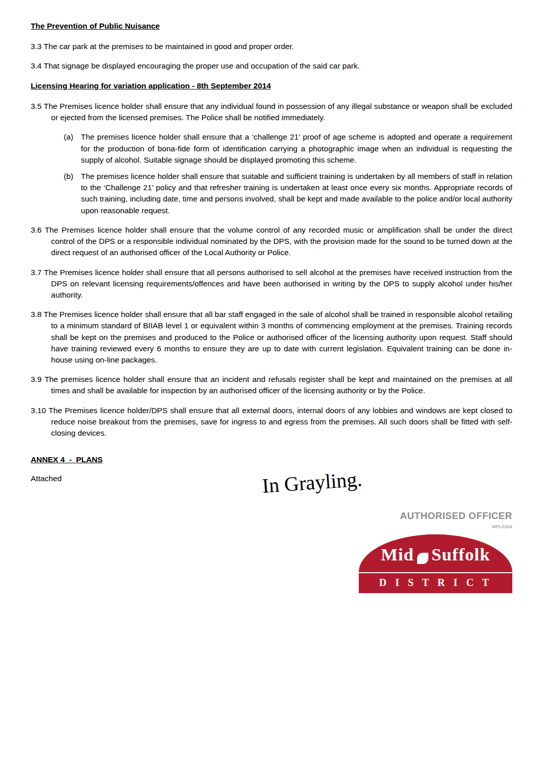The Prevention of Public Nuisance
3.3 The car park at the premises to be maintained in good and proper order.
3.4 That signage be displayed encouraging the proper use and occupation of the said car park.
Licensing Hearing for variation application - 8th September 2014
3.5 The Premises licence holder shall ensure that any individual found in possession of any illegal substance or weapon shall be excluded or ejected from the licensed premises. The Police shall be notified immediately.
(a) The premises licence holder shall ensure that a ‘challenge 21’ proof of age scheme is adopted and operate a requirement for the production of bona-fide form of identification carrying a photographic image when an individual is requesting the supply of alcohol. Suitable signage should be displayed promoting this scheme.
(b) The premises licence holder shall ensure that suitable and sufficient training is undertaken by all members of staff in relation to the ‘Challenge 21’ policy and that refresher training is undertaken at least once every six months. Appropriate records of such training, including date, time and persons involved, shall be kept and made available to the police and/or local authority upon reasonable request.
3.6 The Premises licence holder shall ensure that the volume control of any recorded music or amplification shall be under the direct control of the DPS or a responsible individual nominated by the DPS, with the provision made for the sound to be turned down at the direct request of an authorised officer of the Local Authority or Police.
3.7 The Premises licence holder shall ensure that all persons authorised to sell alcohol at the premises have received instruction from the DPS on relevant licensing requirements/offences and have been authorised in writing by the DPS to supply alcohol under his/her authority.
3.8 The Premises licence holder shall ensure that all bar staff engaged in the sale of alcohol shall be trained in responsible alcohol retailing to a minimum standard of BIIAB level 1 or equivalent within 3 months of commencing employment at the premises. Training records shall be kept on the premises and produced to the Police or authorised officer of the licensing authority upon request. Staff should have training reviewed every 6 months to ensure they are up to date with current legislation. Equivalent training can be done in-house using on-line packages.
3.9 The premises licence holder shall ensure that an incident and refusals register shall be kept and maintained on the premises at all times and shall be available for inspection by an authorised officer of the licensing authority or by the Police.
3.10 The Premises licence holder/DPS shall ensure that all external doors, internal doors of any lobbies and windows are kept closed to reduce noise breakout from the premises, save for ingress to and egress from the premises. All such doors shall be fitted with self-closing devices.
ANNEX 4 - PLANS
Attached
In Grayling.
AUTHORISED OFFICER
MPL0294
Mid Suffolk
D I S T R I C T